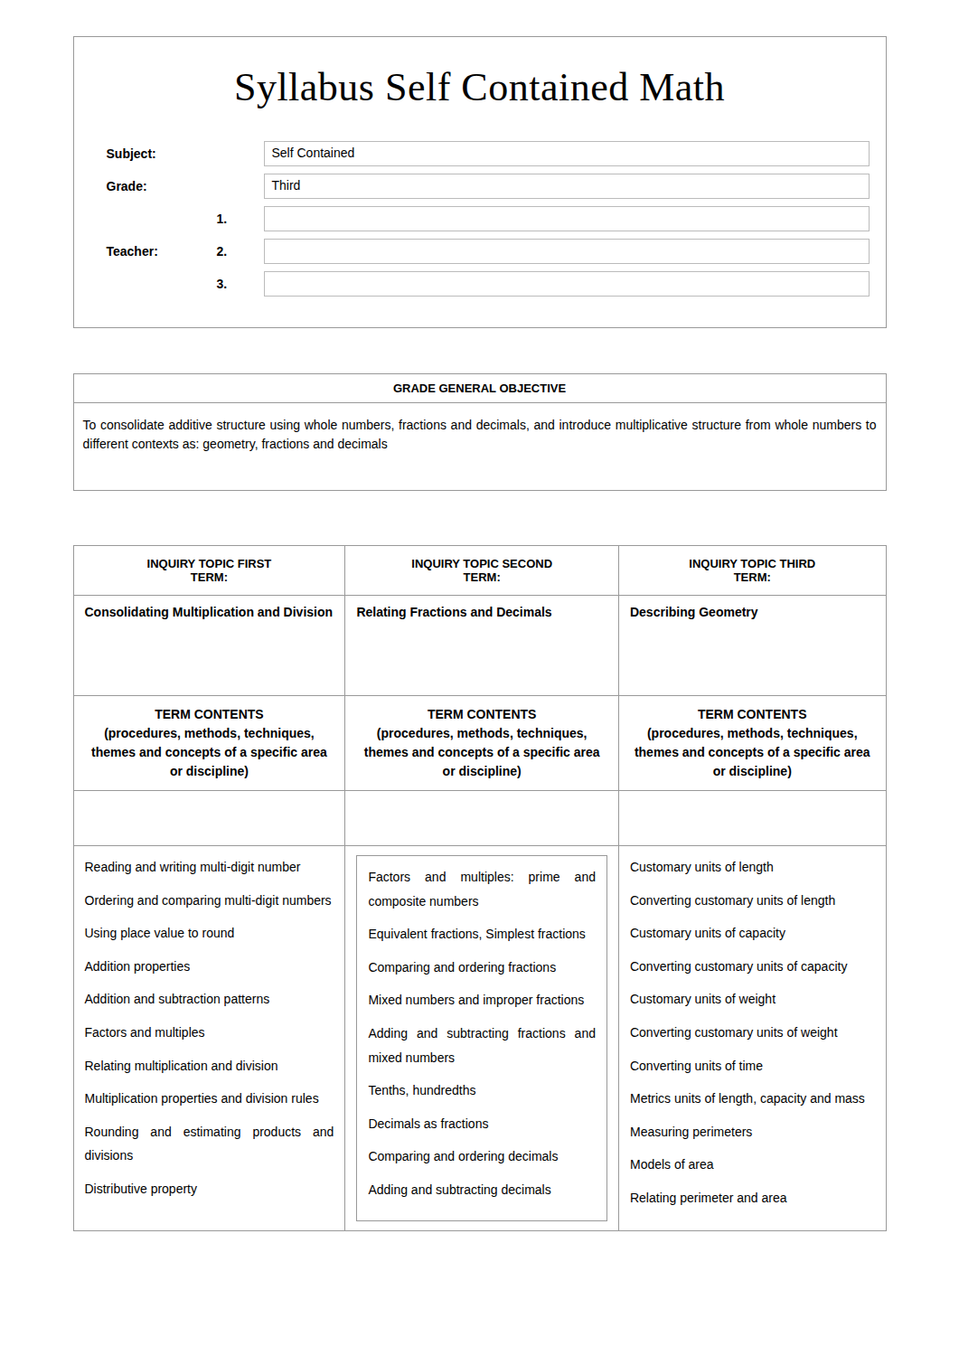Syllabus Self Contained Math
| Subject: | | Self Contained |
| Grade: | | Third |
| Teacher: | 1. | |
| 2. | |
| 3. | |
GRADE GENERAL OBJECTIVE
To consolidate additive structure using whole numbers, fractions and decimals, and introduce multiplicative structure from whole numbers to different contexts as: geometry, fractions and decimals
| INQUIRY TOPIC FIRST TERM: | INQUIRY TOPIC SECOND TERM: | INQUIRY TOPIC THIRD TERM: |
| --- | --- | --- |
| Consolidating Multiplication and Division | Relating Fractions and Decimals | Describing Geometry |
| TERM CONTENTS (procedures, methods, techniques, themes and concepts of a specific area or discipline) | TERM CONTENTS (procedures, methods, techniques, themes and concepts of a specific area or discipline) | TERM CONTENTS (procedures, methods, techniques, themes and concepts of a specific area or discipline) |
| Reading and writing multi-digit number Ordering and comparing multi-digit numbers Using place value to round Addition properties Addition and subtraction patterns Factors and multiples Relating multiplication and division Multiplication properties and division rules Rounding and estimating products and divisions Distributive property | Factors and multiples: prime and composite numbers Equivalent fractions, Simplest fractions Comparing and ordering fractions Mixed numbers and improper fractions Adding and subtracting fractions and mixed numbers Tenths, hundredths Decimals as fractions Comparing and ordering decimals Adding and subtracting decimals | Customary units of length Converting customary units of length Customary units of capacity Converting customary units of capacity Customary units of weight Converting customary units of weight Converting units of time Metrics units of length, capacity and mass Measuring perimeters Models of area Relating perimeter and area |